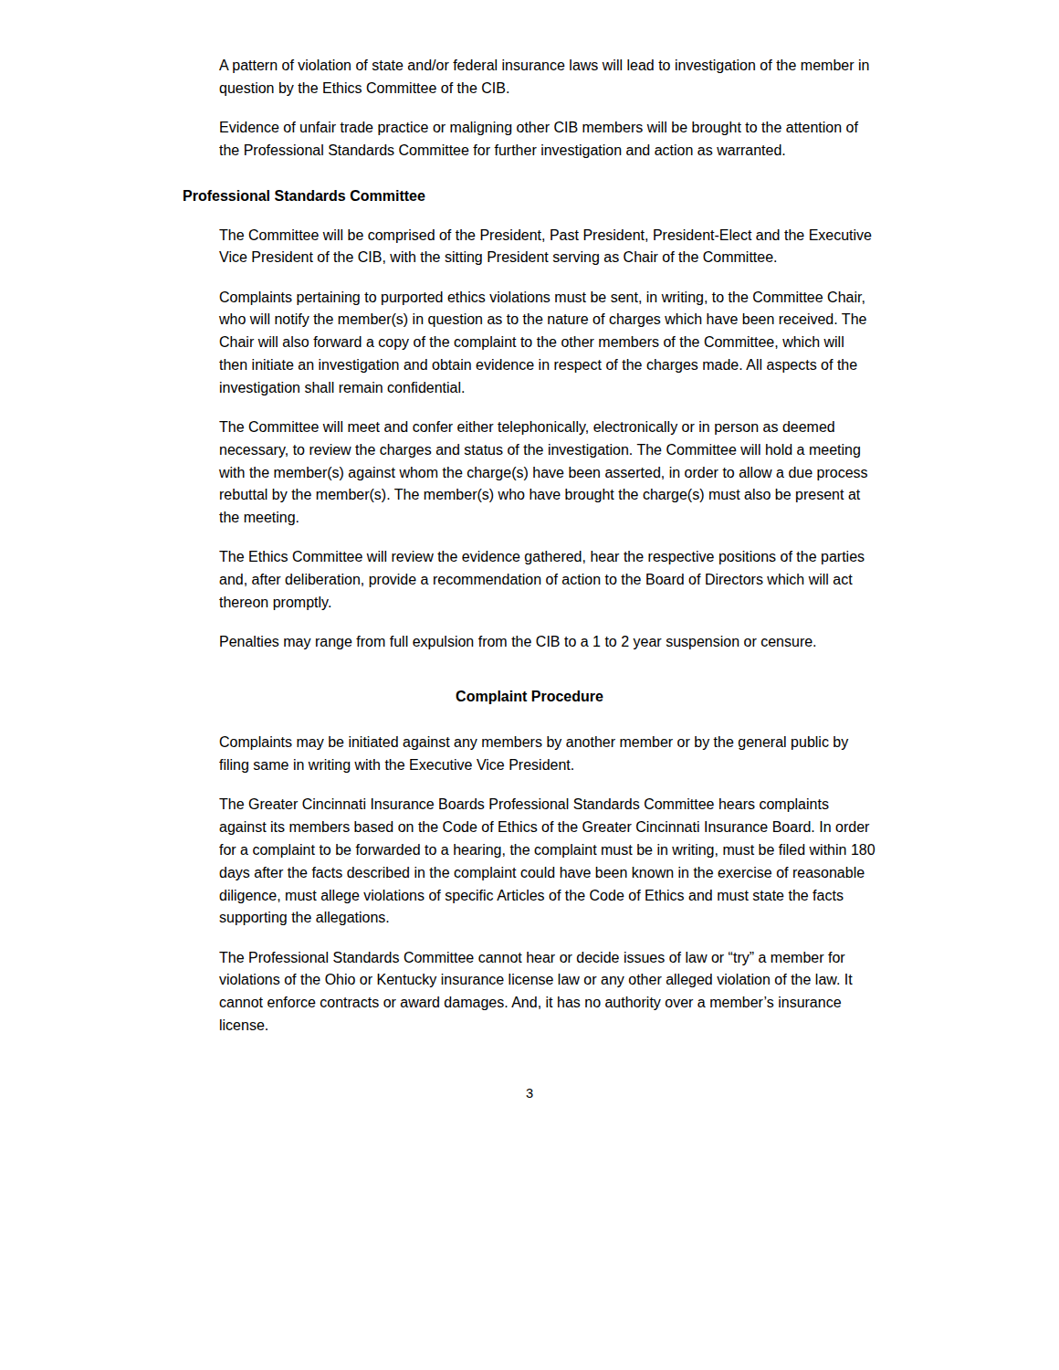A pattern of violation of state and/or federal insurance laws will lead to investigation of the member in question by the Ethics Committee of the CIB.
Evidence of unfair trade practice or maligning other CIB members will be brought to the attention of the Professional Standards Committee for further investigation and action as warranted.
Professional Standards Committee
The Committee will be comprised of the President, Past President, President-Elect and the Executive Vice President of the CIB, with the sitting President serving as Chair of the Committee.
Complaints pertaining to purported ethics violations must be sent, in writing, to the Committee Chair, who will notify the member(s) in question as to the nature of charges which have been received. The Chair will also forward a copy of the complaint to the other members of the Committee, which will then initiate an investigation and obtain evidence in respect of the charges made. All aspects of the investigation shall remain confidential.
The Committee will meet and confer either telephonically, electronically or in person as deemed necessary, to review the charges and status of the investigation. The Committee will hold a meeting with the member(s) against whom the charge(s) have been asserted, in order to allow a due process rebuttal by the member(s). The member(s) who have brought the charge(s) must also be present at the meeting.
The Ethics Committee will review the evidence gathered, hear the respective positions of the parties and, after deliberation, provide a recommendation of action to the Board of Directors which will act thereon promptly.
Penalties may range from full expulsion from the CIB to a 1 to 2 year suspension or censure.
Complaint Procedure
Complaints may be initiated against any members by another member or by the general public by filing same in writing with the Executive Vice President.
The Greater Cincinnati Insurance Boards Professional Standards Committee hears complaints against its members based on the Code of Ethics of the Greater Cincinnati Insurance Board. In order for a complaint to be forwarded to a hearing, the complaint must be in writing, must be filed within 180 days after the facts described in the complaint could have been known in the exercise of reasonable diligence, must allege violations of specific Articles of the Code of Ethics and must state the facts supporting the allegations.
The Professional Standards Committee cannot hear or decide issues of law or “try” a member for violations of the Ohio or Kentucky insurance license law or any other alleged violation of the law. It cannot enforce contracts or award damages. And, it has no authority over a member’s insurance license.
3